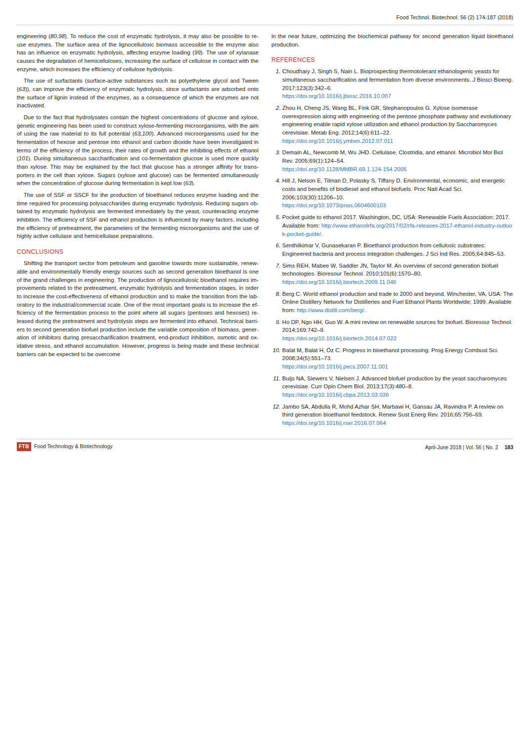Food Technol. Biotechnol. 56 (2) 174-187 (2018)
engineering (80,98). To reduce the cost of enzymatic hydrolysis, it may also be possible to reuse enzymes. The surface area of the lignocellulosic biomass accessible to the enzyme also has an influence on enzymatic hydrolysis, affecting enzyme loading (99). The use of xylanase causes the degradation of hemicelluloses, increasing the surface of cellulose in contact with the enzyme, which increases the efficiency of cellulose hydrolysis.
The use of surfactants (surface-active substances such as polyethylene glycol and Tween (63)), can improve the efficiency of enzymatic hydrolysis, since surfactants are adsorbed onto the surface of lignin instead of the enzymes, as a consequence of which the enzymes are not inactivated.
Due to the fact that hydrolysates contain the highest concentrations of glucose and xylose, genetic engineering has been used to construct xylose-fermenting microorganisms, with the aim of using the raw material to its full potential (63,100). Advanced microorganisms used for the fermentation of hexose and pentose into ethanol and carbon dioxide have been investigated in terms of the efficiency of the process, their rates of growth and the inhibiting effects of ethanol (101). During simultaneous saccharification and co-fermentation glucose is used more quickly than xylose. This may be explained by the fact that glucose has a stronger affinity for transporters in the cell than xylose. Sugars (xylose and glucose) can be fermented simultaneously when the concentration of glucose during fermentation is kept low (63).
The use of SSF or SSCF for the production of bioethanol reduces enzyme loading and the time required for processing polysaccharides during enzymatic hydrolysis. Reducing sugars obtained by enzymatic hydrolysis are fermented immediately by the yeast, counteracting enzyme inhibition. The efficiency of SSF and ethanol production is influenced by many factors, including the efficiency of pretreatment, the parameters of the fermenting microorganisms and the use of highly active cellulase and hemicellulase preparations.
Conclusions
Shifting the transport sector from petroleum and gasoline towards more sustainable, renewable and environmentally friendly energy sources such as second generation bioethanol is one of the grand challenges in engineering. The production of lignocellulosic bioethanol requires improvements related to the pretreatment, enzymatic hydrolysis and fermentation stages, in order to increase the cost-effectiveness of ethanol production and to make the transition from the laboratory to the industrial/commercial scale. One of the most important goals is to increase the efficiency of the fermentation process to the point where all sugars (pentoses and hexoses) released during the pretreatment and hydrolysis steps are fermented into ethanol. Technical barriers to second generation biofuel production include the variable composition of biomass, generation of inhibitors during presaccharification treatment, end-product inhibition, osmotic and oxidative stress, and ethanol accumulation. However, progress is being made and these technical barriers can be expected to be overcome
in the near future, optimizing the biochemical pathway for second generation liquid bioethanol production.
References
Choudhary J, Singh S, Nain L. Bioprospecting thermotolerant ethanologenic yeasts for simultaneous saccharification and fermentation from diverse environments. J Biosci Bioeng. 2017;123(3):342–6.
https://doi.org/10.1016/j.jbiosc.2016.10.007
Zhou H, Cheng JS, Wang BL, Fink GR, Stephanopoulos G. Xylose isomerase overexpression along with engineering of the pentose phosphate pathway and evolutionary engineering enable rapid xylose utilization and ethanol production by Saccharomyces cerevisiae. Metab Eng. 2012;14(6):611–22.
https://doi.org/10.1016/j.ymben.2012.07.011
Demain AL, Newcomb M, Wu JHD. Cellulase, Clostridia, and ethanol. Microbiol Mol Biol Rev. 2005;69(1):124–54.
https://doi.org/10.1128/MMBR.69.1.124-154.2005
Hill J, Nelson E, Tilman D, Polasky S, Tiffany D. Environmental, economic, and energetic costs and benefits of biodiesel and ethanol biofuels. Proc Natl Acad Sci. 2006;103(30):11206–10.
https://doi.org/10.1073/pnas.0604600103
Pocket guide to ethanol 2017. Washington, DC, USA: Renewable Fuels Association; 2017. Available from: http://www.ethanolrfa.org/2017/02/rfa-releases-2017-ethanol-industry-outlook-pocket-guide/.
Senthilkimar V, Gunasekaran P. Bioethanol production from cellulosic substrates: Engineered bacteria and process integration challenges. J Sci Ind Res. 2005;64:845–53.
Sims REH, Mabee W, Saddler JN, Taylor M. An overview of second generation biofuel technologies. Bioresour Technol. 2010;101(6):1570–80.
https://doi.org/10.1016/j.biortech.2009.11.046
Berg C. World ethanol production and trade to 2000 and beyond. Winchester, VA, USA: The Online Distillery Network for Distilleries and Fuel Ethanol Plants Worldwide; 1999. Available from: http://www.distill.com/berg/.
Ho DP, Ngo HH, Guo W. A mini review on renewable sources for biofuel. Bioresour Technol. 2014;169:742–9.
https://doi.org/10.1016/j.biortech.2014.07.022
Balat M, Balat H, Öz C. Progress in bioethanol processing. Prog Energy Combust Sci. 2008;34(5):551–73.
https://doi.org/10.1016/j.pecs.2007.11.001
Buijs NA, Siewers V, Nielsen J. Advanced biofuel production by the yeast saccharomyces cerevisiae. Curr Opin Chem Biol. 2013;17(3):480–8.
https://doi.org/10.1016/j.cbpa.2013.03.036
Jambo SA, Abdulla R, Mohd Azhar SH, Marbawi H, Gansau JA, Ravindra P. A review on third generation bioethanol feedstock. Renew Sust Energ Rev. 2016;65:756–69.
https://doi.org/10.1016/j.rser.2016.07.064
FTB Food Technology & Biotechnology
April-June 2018 | Vol. 56 | No. 2 183